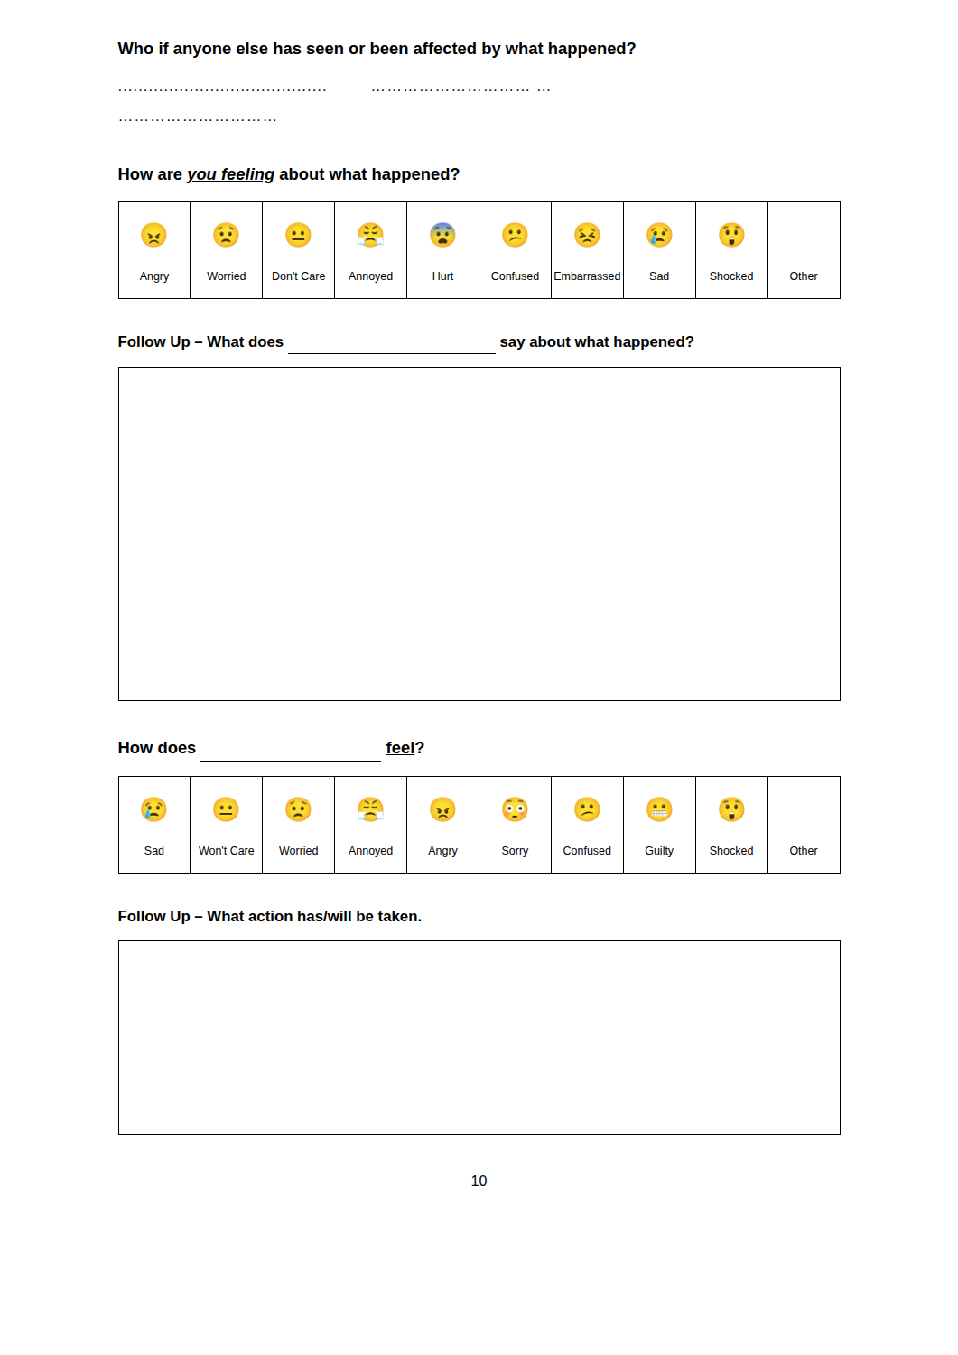Who if anyone else has seen or been affected by what happened?
......................................... ………………………… …
…………………………
How are you feeling about what happened?
| 😠 | 😟 | 😐 | 😤 | 😨 | 😕 | 😣 | 😢 | 😲 | |
| Angry | Worried | Don't Care | Annoyed | Hurt | Confused | Embarrassed | Sad | Shocked | Other |
Follow Up – What does say about what happened?
How does feel?
| 😢 | 😐 | 😟 | 😤 | 😠 | 😳 | 😕 | 😬 | 😲 | |
| Sad | Won't Care | Worried | Annoyed | Angry | Sorry | Confused | Guilty | Shocked | Other |
Follow Up – What action has/will be taken.
10